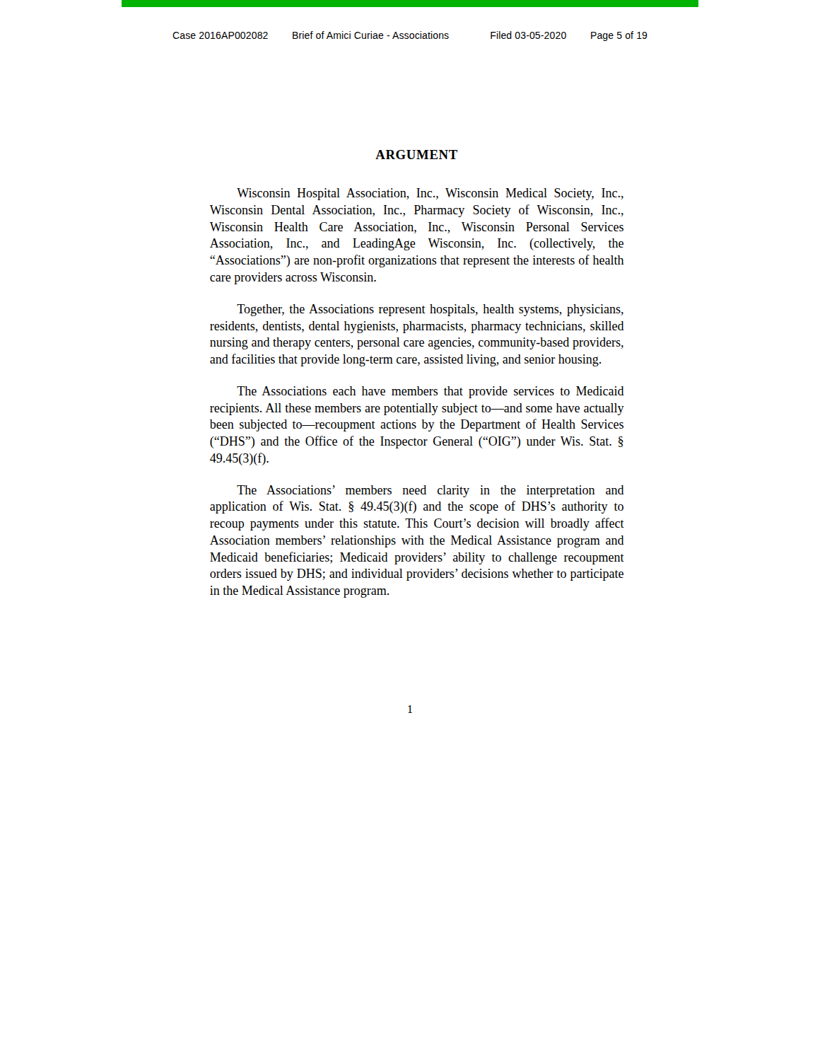Case 2016AP002082 Brief of Amici Curiae - Associations Filed 03-05-2020 Page 5 of 19
ARGUMENT
Wisconsin Hospital Association, Inc., Wisconsin Medical Society, Inc., Wisconsin Dental Association, Inc., Pharmacy Society of Wisconsin, Inc., Wisconsin Health Care Association, Inc., Wisconsin Personal Services Association, Inc., and LeadingAge Wisconsin, Inc. (collectively, the “Associations”) are non-profit organizations that represent the interests of health care providers across Wisconsin.
Together, the Associations represent hospitals, health systems, physicians, residents, dentists, dental hygienists, pharmacists, pharmacy technicians, skilled nursing and therapy centers, personal care agencies, community-based providers, and facilities that provide long-term care, assisted living, and senior housing.
The Associations each have members that provide services to Medicaid recipients. All these members are potentially subject to—and some have actually been subjected to—recoupment actions by the Department of Health Services (“DHS”) and the Office of the Inspector General (“OIG”) under Wis. Stat. § 49.45(3)(f).
The Associations’ members need clarity in the interpretation and application of Wis. Stat. § 49.45(3)(f) and the scope of DHS’s authority to recoup payments under this statute. This Court’s decision will broadly affect Association members’ relationships with the Medical Assistance program and Medicaid beneficiaries; Medicaid providers’ ability to challenge recoupment orders issued by DHS; and individual providers’ decisions whether to participate in the Medical Assistance program.
1